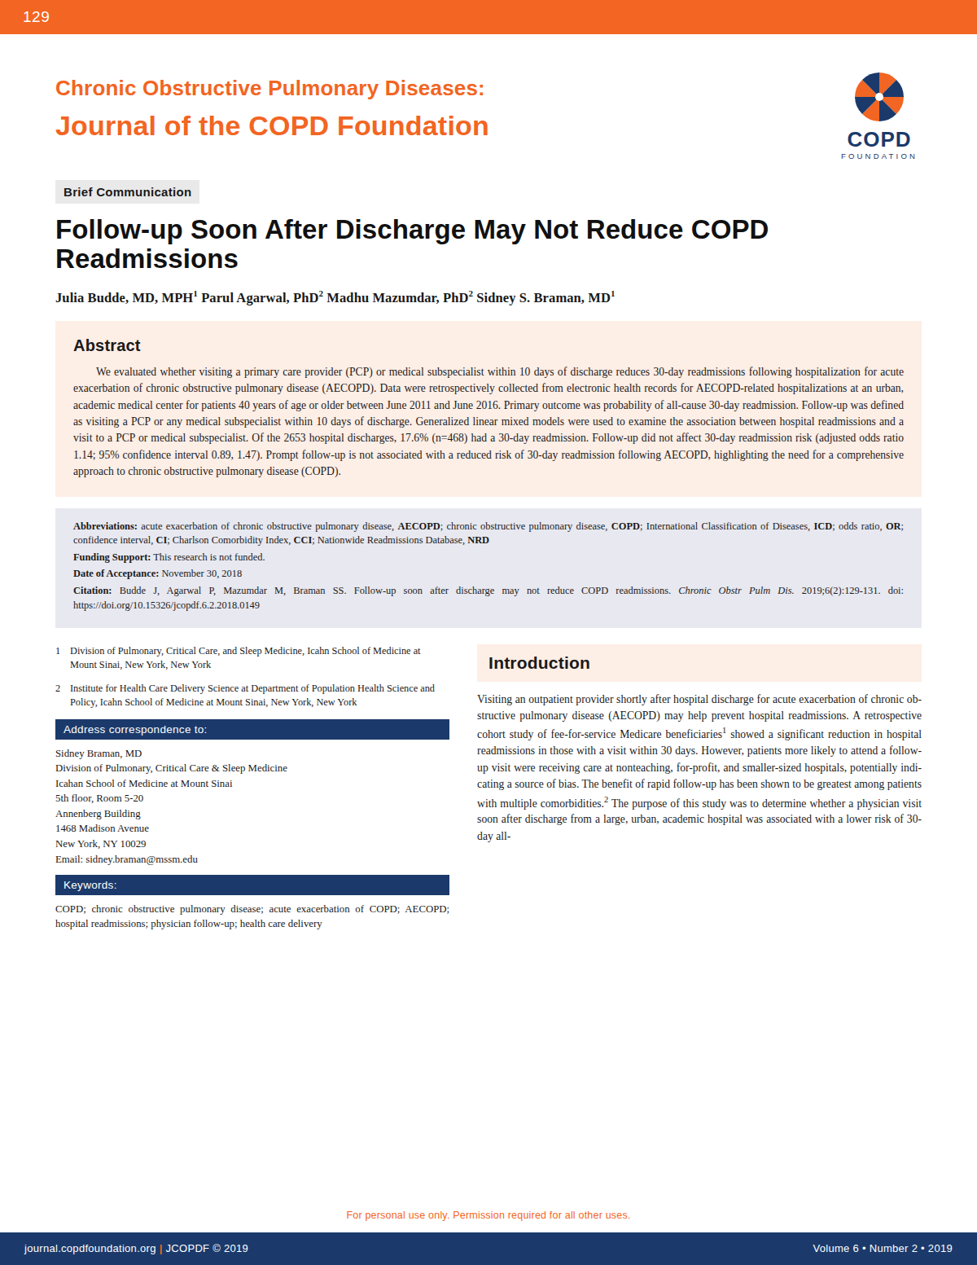129
Chronic Obstructive Pulmonary Diseases:
Journal of the COPD Foundation
COPD
FOUNDATION
Brief Communication
Follow-up Soon After Discharge May Not Reduce COPD Readmissions
Julia Budde, MD, MPH1 Parul Agarwal, PhD2 Madhu Mazumdar, PhD2 Sidney S. Braman, MD1
Abstract
We evaluated whether visiting a primary care provider (PCP) or medical subspecialist within 10 days of discharge reduces 30-day readmissions following hospitalization for acute exacerbation of chronic obstructive pulmonary disease (AECOPD). Data were retrospectively collected from electronic health records for AECOPD-related hospitalizations at an urban, academic medical center for patients 40 years of age or older between June 2011 and June 2016. Primary outcome was probability of all-cause 30-day readmission. Follow-up was defined as visiting a PCP or any medical subspecialist within 10 days of discharge. Generalized linear mixed models were used to examine the association between hospital readmissions and a visit to a PCP or medical subspecialist. Of the 2653 hospital discharges, 17.6% (n=468) had a 30-day readmission. Follow-up did not affect 30-day readmission risk (adjusted odds ratio 1.14; 95% confidence interval 0.89, 1.47). Prompt follow-up is not associated with a reduced risk of 30-day readmission following AECOPD, highlighting the need for a comprehensive approach to chronic obstructive pulmonary disease (COPD).
Abbreviations: acute exacerbation of chronic obstructive pulmonary disease, AECOPD; chronic obstructive pulmonary disease, COPD; International Classification of Diseases, ICD; odds ratio, OR; confidence interval, CI; Charlson Comorbidity Index, CCI; Nationwide Readmissions Database, NRD
Funding Support: This research is not funded.
Date of Acceptance: November 30, 2018
Citation: Budde J, Agarwal P, Mazumdar M, Braman SS. Follow-up soon after discharge may not reduce COPD readmissions. Chronic Obstr Pulm Dis. 2019;6(2):129-131. doi: https://doi.org/10.15326/jcopdf.6.2.2018.0149
1
Division of Pulmonary, Critical Care, and Sleep Medicine, Icahn School of Medicine at Mount Sinai, New York, New York
2
Institute for Health Care Delivery Science at Department of Population Health Science and Policy, Icahn School of Medicine at Mount Sinai, New York, New York
Address correspondence to:
Sidney Braman, MD
Division of Pulmonary, Critical Care & Sleep Medicine
Icahan School of Medicine at Mount Sinai
5th floor, Room 5-20
Annenberg Building
1468 Madison Avenue
New York, NY 10029
Email: sidney.braman@mssm.edu
Keywords:
COPD; chronic obstructive pulmonary disease; acute exacerbation of COPD; AECOPD; hospital readmissions; physician follow-up; health care delivery
Introduction
Visiting an outpatient provider shortly after hospital discharge for acute exacerbation of chronic obstructive pulmonary disease (AECOPD) may help prevent hospital readmissions. A retrospective cohort study of fee-for-service Medicare beneficiaries1 showed a significant reduction in hospital readmissions in those with a visit within 30 days. However, patients more likely to attend a follow-up visit were receiving care at nonteaching, for-profit, and smaller-sized hospitals, potentially indicating a source of bias. The benefit of rapid follow-up has been shown to be greatest among patients with multiple comorbidities.2 The purpose of this study was to determine whether a physician visit soon after discharge from a large, urban, academic hospital was associated with a lower risk of 30-day all-
For personal use only. Permission required for all other uses.
journal.copdfoundation.org | JCOPDF © 2019
Volume 6 • Number 2 • 2019